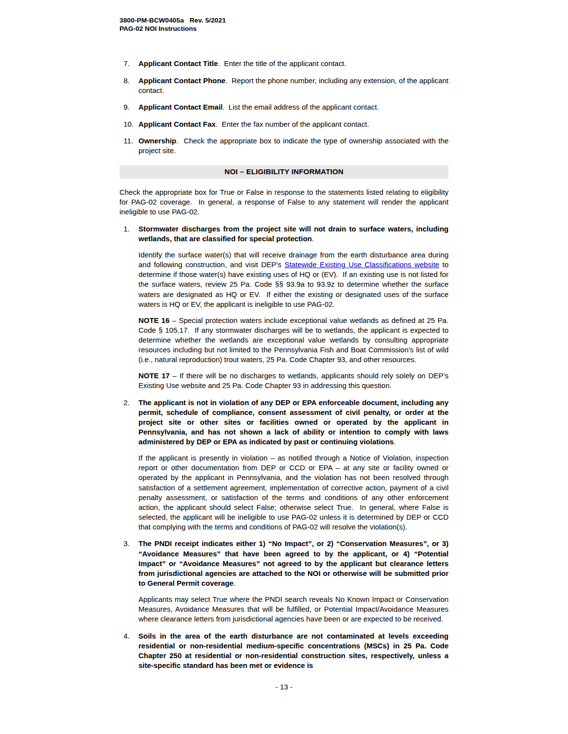3800-PM-BCW0405a Rev. 5/2021
PAG-02 NOI Instructions
7. Applicant Contact Title. Enter the title of the applicant contact.
8. Applicant Contact Phone. Report the phone number, including any extension, of the applicant contact.
9. Applicant Contact Email. List the email address of the applicant contact.
10. Applicant Contact Fax. Enter the fax number of the applicant contact.
11. Ownership. Check the appropriate box to indicate the type of ownership associated with the project site.
NOI – ELIGIBILITY INFORMATION
Check the appropriate box for True or False in response to the statements listed relating to eligibility for PAG-02 coverage. In general, a response of False to any statement will render the applicant ineligible to use PAG-02.
1. Stormwater discharges from the project site will not drain to surface waters, including wetlands, that are classified for special protection.
Identify the surface water(s) that will receive drainage from the earth disturbance area during and following construction, and visit DEP’s Statewide Existing Use Classifications website to determine if those water(s) have existing uses of HQ or (EV). If an existing use is not listed for the surface waters, review 25 Pa. Code §§ 93.9a to 93.9z to determine whether the surface waters are designated as HQ or EV. If either the existing or designated uses of the surface waters is HQ or EV, the applicant is ineligible to use PAG-02.
NOTE 16 – Special protection waters include exceptional value wetlands as defined at 25 Pa. Code § 105.17. If any stormwater discharges will be to wetlands, the applicant is expected to determine whether the wetlands are exceptional value wetlands by consulting appropriate resources including but not limited to the Pennsylvania Fish and Boat Commission’s list of wild (i.e., natural reproduction) trout waters, 25 Pa. Code Chapter 93, and other resources.
NOTE 17 – If there will be no discharges to wetlands, applicants should rely solely on DEP’s Existing Use website and 25 Pa. Code Chapter 93 in addressing this question.
2. The applicant is not in violation of any DEP or EPA enforceable document, including any permit, schedule of compliance, consent assessment of civil penalty, or order at the project site or other sites or facilities owned or operated by the applicant in Pennsylvania, and has not shown a lack of ability or intention to comply with laws administered by DEP or EPA as indicated by past or continuing violations.
If the applicant is presently in violation – as notified through a Notice of Violation, inspection report or other documentation from DEP or CCD or EPA – at any site or facility owned or operated by the applicant in Pennsylvania, and the violation has not been resolved through satisfaction of a settlement agreement, implementation of corrective action, payment of a civil penalty assessment, or satisfaction of the terms and conditions of any other enforcement action, the applicant should select False; otherwise select True. In general, where False is selected, the applicant will be ineligible to use PAG-02 unless it is determined by DEP or CCD that complying with the terms and conditions of PAG-02 will resolve the violation(s).
3. The PNDI receipt indicates either 1) “No Impact”, or 2) “Conservation Measures”, or 3) “Avoidance Measures” that have been agreed to by the applicant, or 4) “Potential Impact” or “Avoidance Measures” not agreed to by the applicant but clearance letters from jurisdictional agencies are attached to the NOI or otherwise will be submitted prior to General Permit coverage.
Applicants may select True where the PNDI search reveals No Known Impact or Conservation Measures, Avoidance Measures that will be fulfilled, or Potential Impact/Avoidance Measures where clearance letters from jurisdictional agencies have been or are expected to be received.
4. Soils in the area of the earth disturbance are not contaminated at levels exceeding residential or non-residential medium-specific concentrations (MSCs) in 25 Pa. Code Chapter 250 at residential or non-residential construction sites, respectively, unless a site-specific standard has been met or evidence is
- 13 -